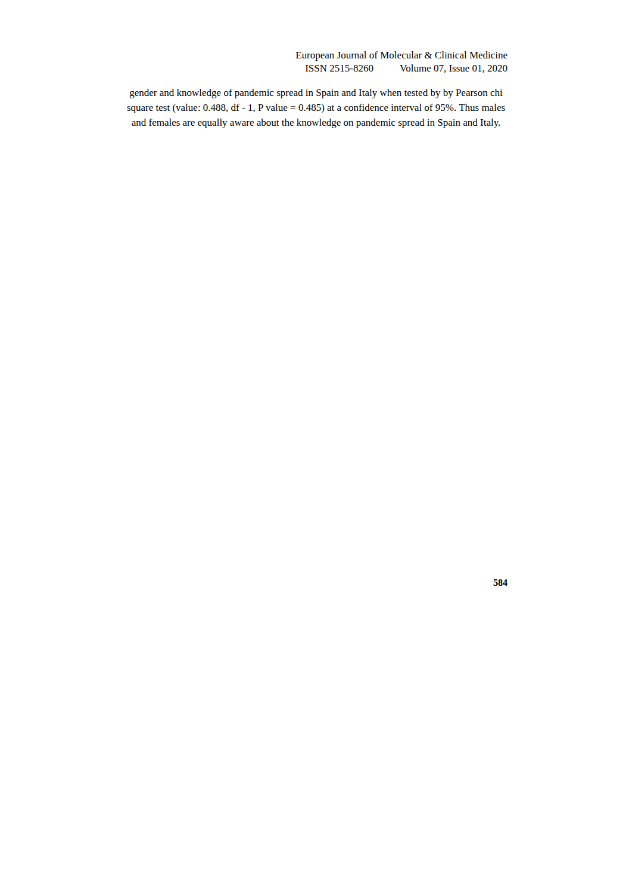European Journal of Molecular & Clinical Medicine ISSN 2515-8260 Volume 07, Issue 01, 2020
gender and knowledge of pandemic spread in Spain and Italy when tested by by Pearson chi square test (value: 0.488, df - 1, P value = 0.485) at a confidence interval of 95%. Thus males and females are equally aware about the knowledge on pandemic spread in Spain and Italy.
584